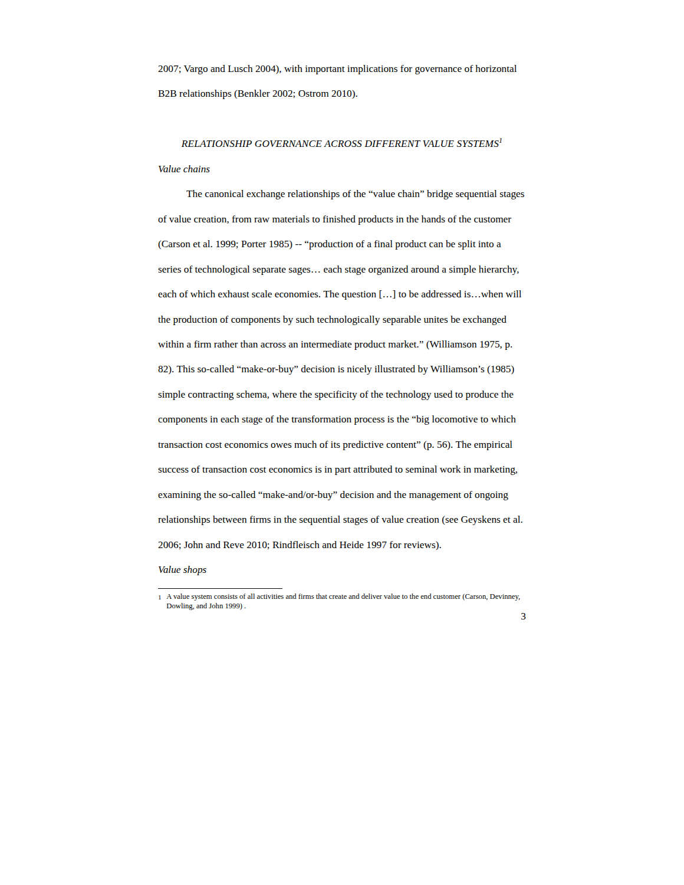2007; Vargo and Lusch 2004), with important implications for governance of horizontal B2B relationships (Benkler 2002; Ostrom 2010).
RELATIONSHIP GOVERNANCE ACROSS DIFFERENT VALUE SYSTEMS1
Value chains
The canonical exchange relationships of the “value chain” bridge sequential stages of value creation, from raw materials to finished products in the hands of the customer (Carson et al. 1999; Porter 1985) -- “production of a final product can be split into a series of technological separate sages… each stage organized around a simple hierarchy, each of which exhaust scale economies. The question […] to be addressed is…when will the production of components by such technologically separable unites be exchanged within a firm rather than across an intermediate product market.” (Williamson 1975, p. 82). This so-called “make-or-buy” decision is nicely illustrated by Williamson’s (1985) simple contracting schema, where the specificity of the technology used to produce the components in each stage of the transformation process is the “big locomotive to which transaction cost economics owes much of its predictive content” (p. 56). The empirical success of transaction cost economics is in part attributed to seminal work in marketing, examining the so-called “make-and/or-buy” decision and the management of ongoing relationships between firms in the sequential stages of value creation (see Geyskens et al. 2006; John and Reve 2010; Rindfleisch and Heide 1997 for reviews).
Value shops
1 A value system consists of all activities and firms that create and deliver value to the end customer (Carson, Devinney, Dowling, and John 1999) .
3